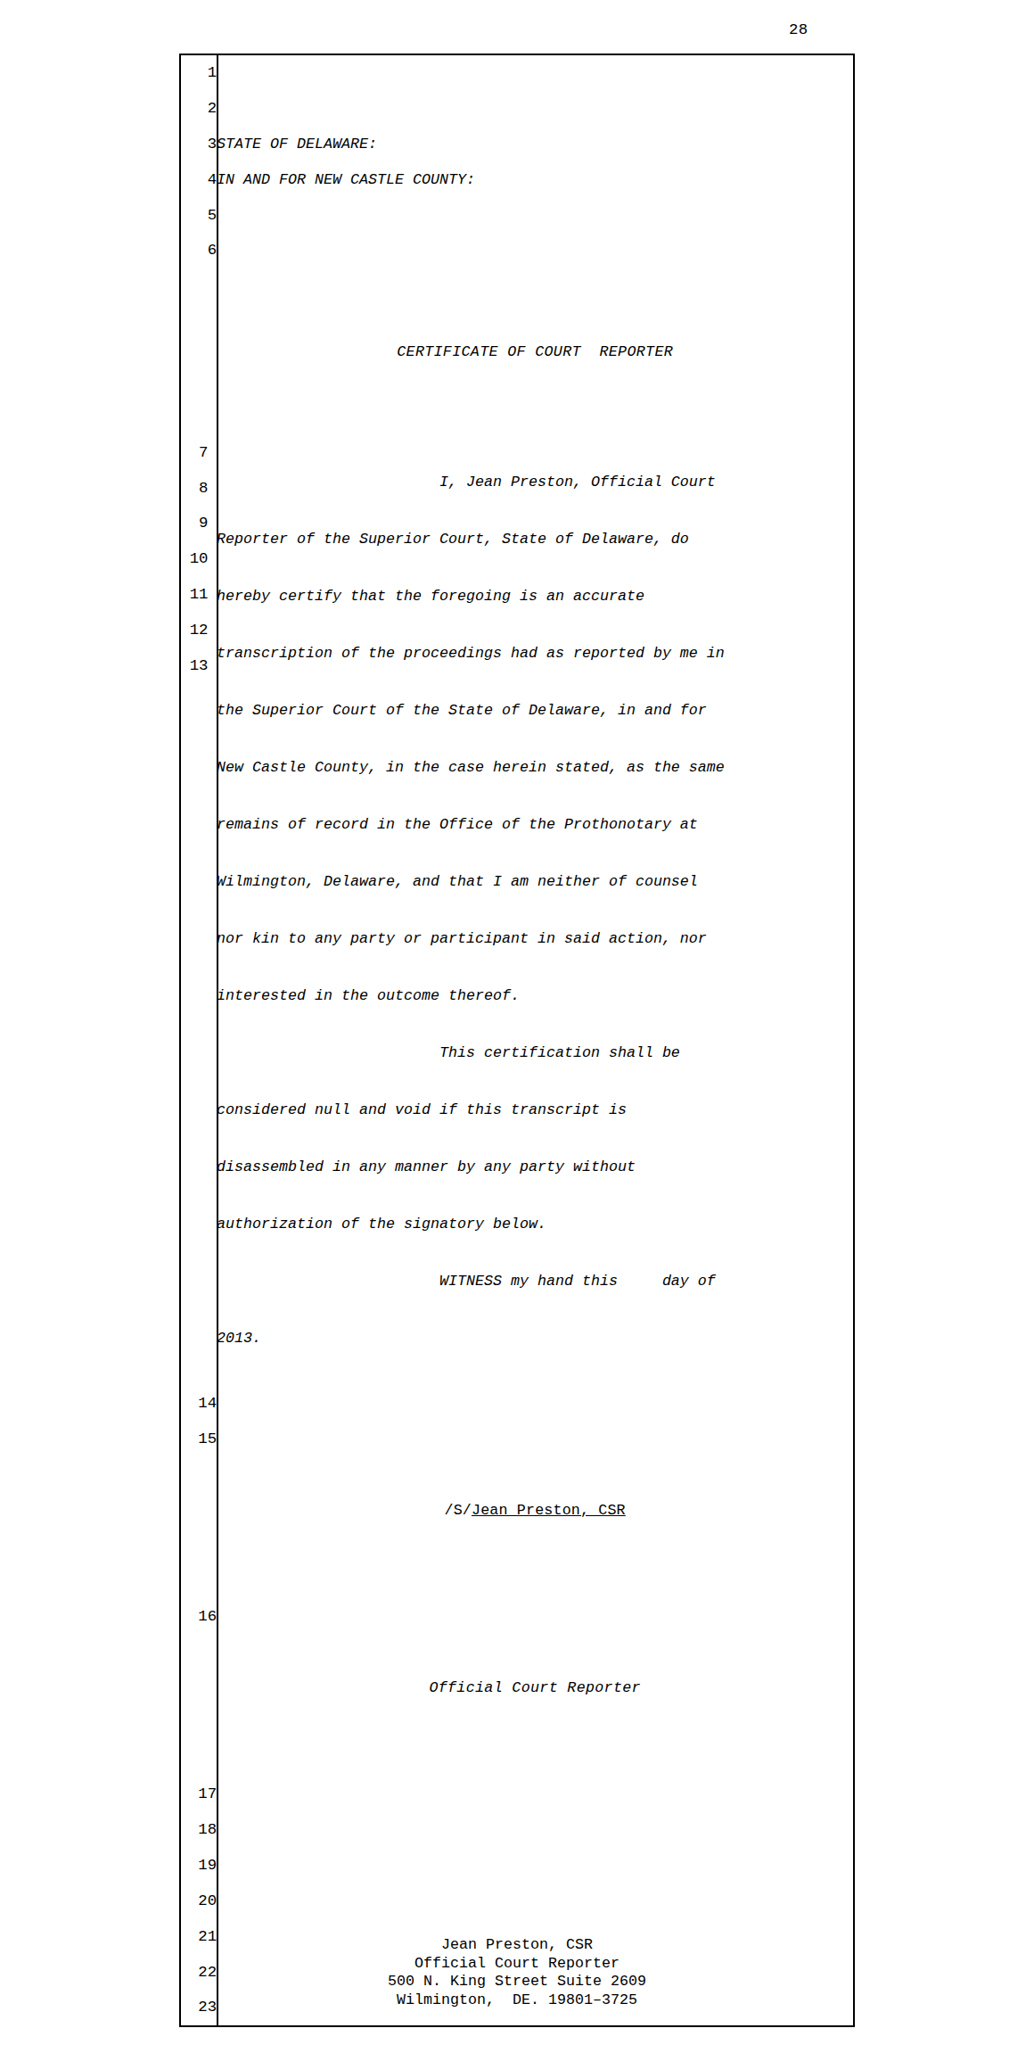28
| 1 | |
| 2 | |
| 3 | STATE OF DELAWARE: |
| 4 | IN AND FOR NEW CASTLE COUNTY: |
| 5 | |
| 6 | CERTIFICATE OF COURT REPORTER |
| | I, Jean Preston, Official Court Reporter of the Superior Court, State of Delaware, do hereby certify that the foregoing is an accurate transcription of the proceedings had as reported by me in the Superior Court of the State of Delaware, in and for New Castle County, in the case herein stated, as the same remains of record in the Office of the Prothonotary at Wilmington, Delaware, and that I am neither of counsel nor kin to any party or participant in said action, nor interested in the outcome thereof. This certification shall be considered null and void if this transcript is disassembled in any manner by any party without authorization of the signatory below. WITNESS my hand this day of 2013. |
7
8
9
10
11
12
13
| 14 | |
| 15 | /S/ Jean Preston, CSR |
| 16 | Official Court Reporter |
| 17 | |
| 18 | |
| 19 | |
| 20 | |
| 21 | |
| 22 | |
| 23 | |
Jean Preston, CSR
Official Court Reporter
500 N. King Street Suite 2609
Wilmington, DE. 19801–3725